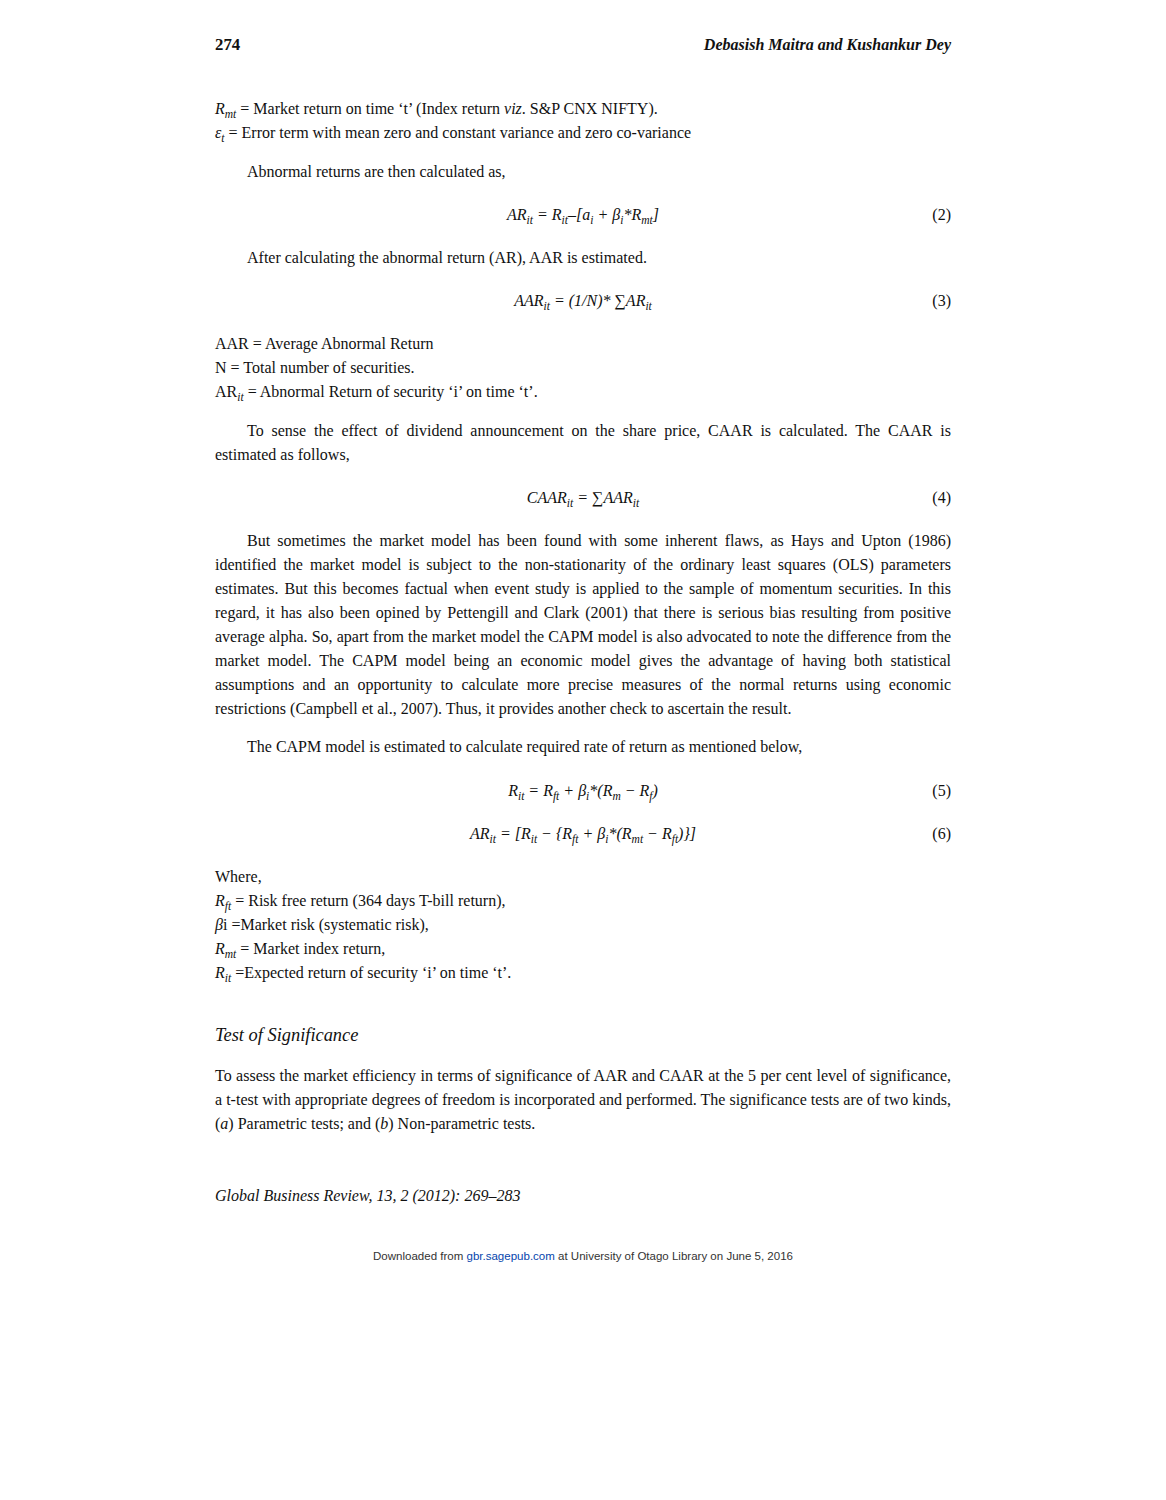274 Debasish Maitra and Kushankur Dey
Rmt = Market return on time ‘t’ (Index return viz. S&P CNX NIFTY).
εt = Error term with mean zero and constant variance and zero co-variance
Abnormal returns are then calculated as,
ARit = Rit–[ai + βi*Rmt] (2)
After calculating the abnormal return (AR), AAR is estimated.
AARit = (1/N)* ∑ARit (3)
AAR = Average Abnormal Return
N = Total number of securities.
ARit = Abnormal Return of security ‘i’ on time ‘t’.
To sense the effect of dividend announcement on the share price, CAAR is calculated. The CAAR is estimated as follows,
CAARit = ∑AARit (4)
But sometimes the market model has been found with some inherent flaws, as Hays and Upton (1986) identified the market model is subject to the non-stationarity of the ordinary least squares (OLS) parameters estimates. But this becomes factual when event study is applied to the sample of momentum securities. In this regard, it has also been opined by Pettengill and Clark (2001) that there is serious bias resulting from positive average alpha. So, apart from the market model the CAPM model is also advocated to note the difference from the market model. The CAPM model being an economic model gives the advantage of having both statistical assumptions and an opportunity to calculate more precise measures of the normal returns using economic restrictions (Campbell et al., 2007). Thus, it provides another check to ascertain the result.
The CAPM model is estimated to calculate required rate of return as mentioned below,
Rit = Rft + βi*(Rm − Rf) (5)
ARit = [Rit − {Rft + βi*(Rmt − Rft)}] (6)
Where,
Rft = Risk free return (364 days T-bill return),
βi =Market risk (systematic risk),
Rmt = Market index return,
Rit =Expected return of security ‘i’ on time ‘t’.
Test of Significance
To assess the market efficiency in terms of significance of AAR and CAAR at the 5 per cent level of significance, a t-test with appropriate degrees of freedom is incorporated and performed. The significance tests are of two kinds, (a) Parametric tests; and (b) Non-parametric tests.
Global Business Review, 13, 2 (2012): 269–283
Downloaded from gbr.sagepub.com at University of Otago Library on June 5, 2016